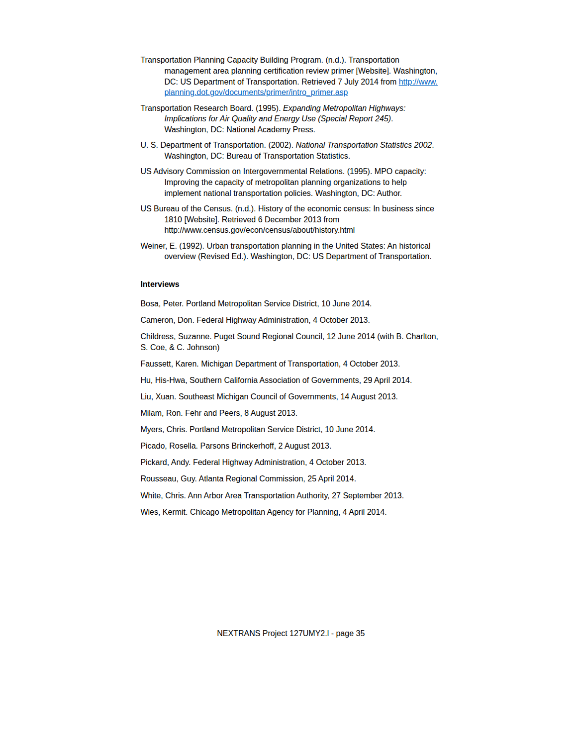Transportation Planning Capacity Building Program. (n.d.). Transportation management area planning certification review primer [Website]. Washington, DC: US Department of Transportation. Retrieved 7 July 2014 from http://www.planning.dot.gov/documents/primer/intro_primer.asp
Transportation Research Board. (1995). Expanding Metropolitan Highways: Implications for Air Quality and Energy Use (Special Report 245). Washington, DC: National Academy Press.
U. S. Department of Transportation. (2002). National Transportation Statistics 2002. Washington, DC: Bureau of Transportation Statistics.
US Advisory Commission on Intergovernmental Relations. (1995). MPO capacity: Improving the capacity of metropolitan planning organizations to help implement national transportation policies. Washington, DC: Author.
US Bureau of the Census. (n.d.). History of the economic census: In business since 1810 [Website]. Retrieved 6 December 2013 from http://www.census.gov/econ/census/about/history.html
Weiner, E. (1992). Urban transportation planning in the United States: An historical overview (Revised Ed.). Washington, DC: US Department of Transportation.
Interviews
Bosa, Peter. Portland Metropolitan Service District, 10 June 2014.
Cameron, Don. Federal Highway Administration, 4 October 2013.
Childress, Suzanne. Puget Sound Regional Council, 12 June 2014 (with B. Charlton, S. Coe, & C. Johnson)
Faussett, Karen. Michigan Department of Transportation, 4 October 2013.
Hu, His-Hwa, Southern California Association of Governments, 29 April 2014.
Liu, Xuan. Southeast Michigan Council of Governments, 14 August 2013.
Milam, Ron. Fehr and Peers, 8 August 2013.
Myers, Chris. Portland Metropolitan Service District, 10 June 2014.
Picado, Rosella. Parsons Brinckerhoff, 2 August 2013.
Pickard, Andy. Federal Highway Administration, 4 October 2013.
Rousseau, Guy. Atlanta Regional Commission, 25 April 2014.
White, Chris. Ann Arbor Area Transportation Authority, 27 September 2013.
Wies, Kermit. Chicago Metropolitan Agency for Planning, 4 April 2014.
NEXTRANS Project 127UMY2.l - page 35